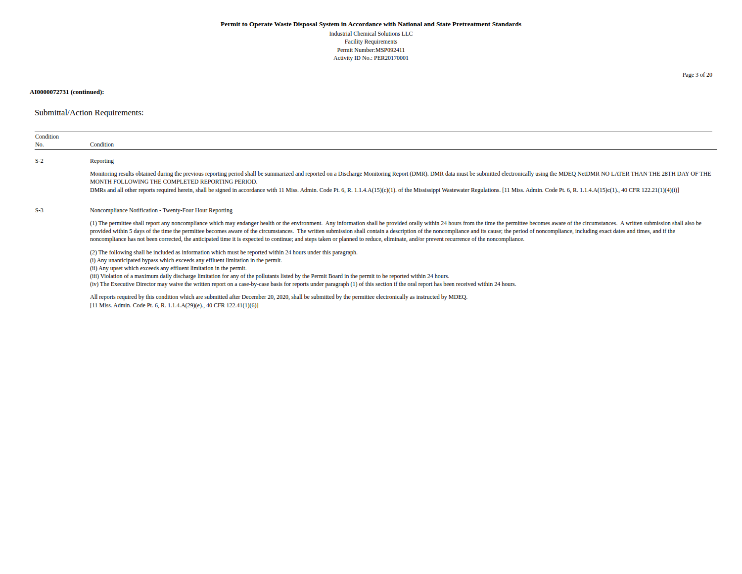Permit to Operate Waste Disposal System in Accordance with National and State Pretreatment Standards
Industrial Chemical Solutions LLC
Facility Requirements
Permit Number:MSP092411
Activity ID No.: PER20170001
Page 3 of 20
AI0000072731 (continued):
Submittal/Action Requirements:
| Condition No. | Condition |
| --- | --- |
| S-2 | Reporting Monitoring results obtained during the previous reporting period shall be summarized and reported on a Discharge Monitoring Report (DMR). DMR data must be submitted electronically using the MDEQ NetDMR NO LATER THAN THE 28TH DAY OF THE MONTH FOLLOWING THE COMPLETED REPORTING PERIOD. DMRs and all other reports required herein, shall be signed in accordance with 11 Miss. Admin. Code Pt. 6, R. 1.1.4.A(15)(c)(1). of the Mississippi Wastewater Regulations. [11 Miss. Admin. Code Pt. 6, R. 1.1.4.A(15)c(1)., 40 CFR 122.21(1)(4)(i)] |
| S-3 | Noncompliance Notification - Twenty-Four Hour Reporting (1) The permittee shall report any noncompliance which may endanger health or the environment. Any information shall be provided orally within 24 hours from the time the permittee becomes aware of the circumstances. A written submission shall also be provided within 5 days of the time the permittee becomes aware of the circumstances. The written submission shall contain a description of the noncompliance and its cause; the period of noncompliance, including exact dates and times, and if the noncompliance has not been corrected, the anticipated time it is expected to continue; and steps taken or planned to reduce, eliminate, and/or prevent recurrence of the noncompliance. (2) The following shall be included as information which must be reported within 24 hours under this paragraph. (i) Any unanticipated bypass which exceeds any effluent limitation in the permit. (ii) Any upset which exceeds any effluent limitation in the permit. (iii) Violation of a maximum daily discharge limitation for any of the pollutants listed by the Permit Board in the permit to be reported within 24 hours. (iv) The Executive Director may waive the written report on a case-by-case basis for reports under paragraph (1) of this section if the oral report has been received within 24 hours. All reports required by this condition which are submitted after December 20, 2020, shall be submitted by the permittee electronically as instructed by MDEQ. [11 Miss. Admin. Code Pt. 6, R. 1.1.4.A(29)(e)., 40 CFR 122.41(1)(6)] |